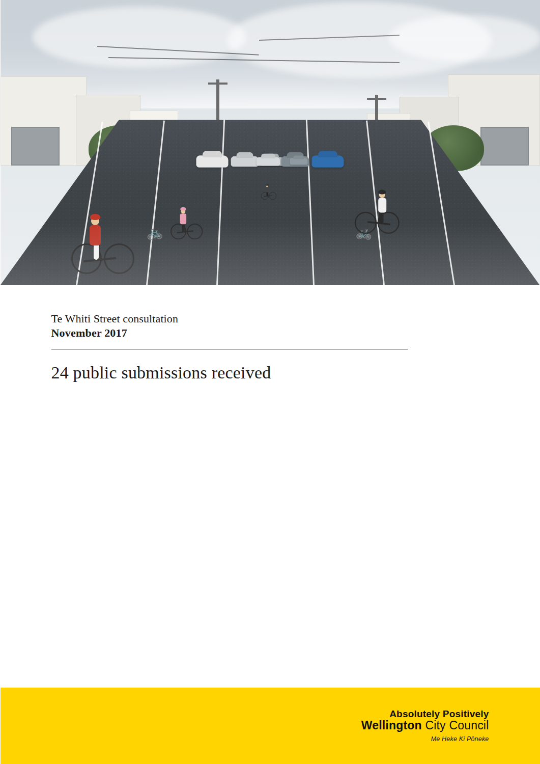🚲
🚲
Te Whiti Street consultation November 2017
24 public submissions received
Absolutely Positively
Wellington City Council
Me Heke Ki Pōneke